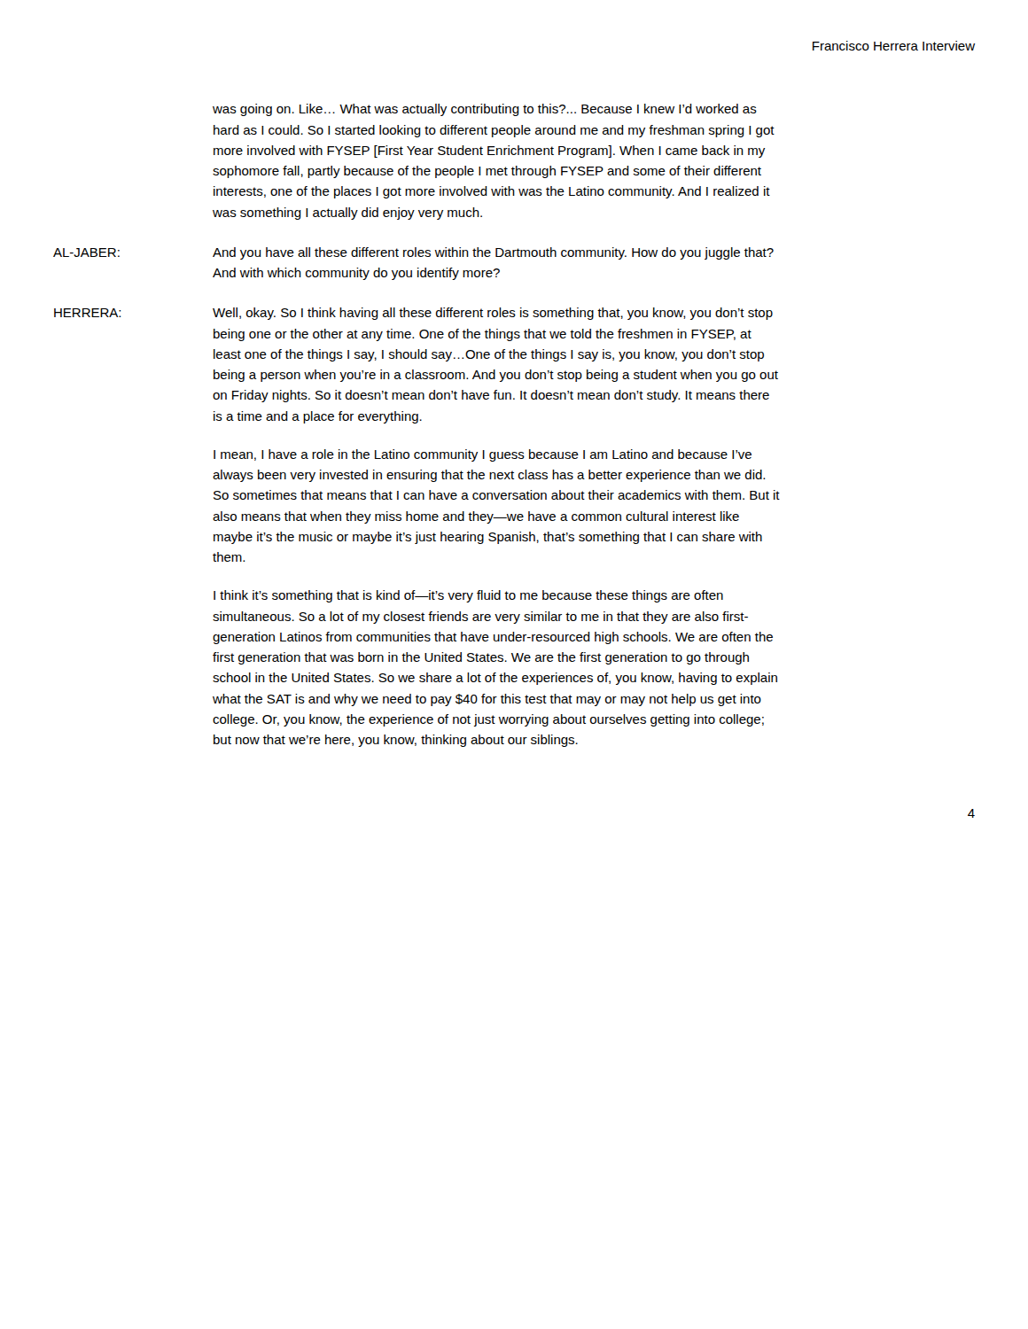Francisco Herrera Interview
was going on. Like… What was actually contributing to this?... Because I knew I’d worked as hard as I could. So I started looking to different people around me and my freshman spring I got more involved with FYSEP [First Year Student Enrichment Program]. When I came back in my sophomore fall, partly because of the people I met through FYSEP and some of their different interests, one of the places I got more involved with was the Latino community. And I realized it was something I actually did enjoy very much.
AL-JABER:
And you have all these different roles within the Dartmouth community. How do you juggle that? And with which community do you identify more?
HERRERA:
Well, okay. So I think having all these different roles is something that, you know, you don’t stop being one or the other at any time. One of the things that we told the freshmen in FYSEP, at least one of the things I say, I should say…One of the things I say is, you know, you don’t stop being a person when you’re in a classroom. And you don’t stop being a student when you go out on Friday nights. So it doesn’t mean don’t have fun. It doesn’t mean don’t study. It means there is a time and a place for everything.
I mean, I have a role in the Latino community I guess because I am Latino and because I’ve always been very invested in ensuring that the next class has a better experience than we did. So sometimes that means that I can have a conversation about their academics with them. But it also means that when they miss home and they—we have a common cultural interest like maybe it’s the music or maybe it’s just hearing Spanish, that’s something that I can share with them.
I think it’s something that is kind of—it’s very fluid to me because these things are often simultaneous. So a lot of my closest friends are very similar to me in that they are also first-generation Latinos from communities that have under-resourced high schools. We are often the first generation that was born in the United States. We are the first generation to go through school in the United States. So we share a lot of the experiences of, you know, having to explain what the SAT is and why we need to pay $40 for this test that may or may not help us get into college. Or, you know, the experience of not just worrying about ourselves getting into college; but now that we’re here, you know, thinking about our siblings.
4